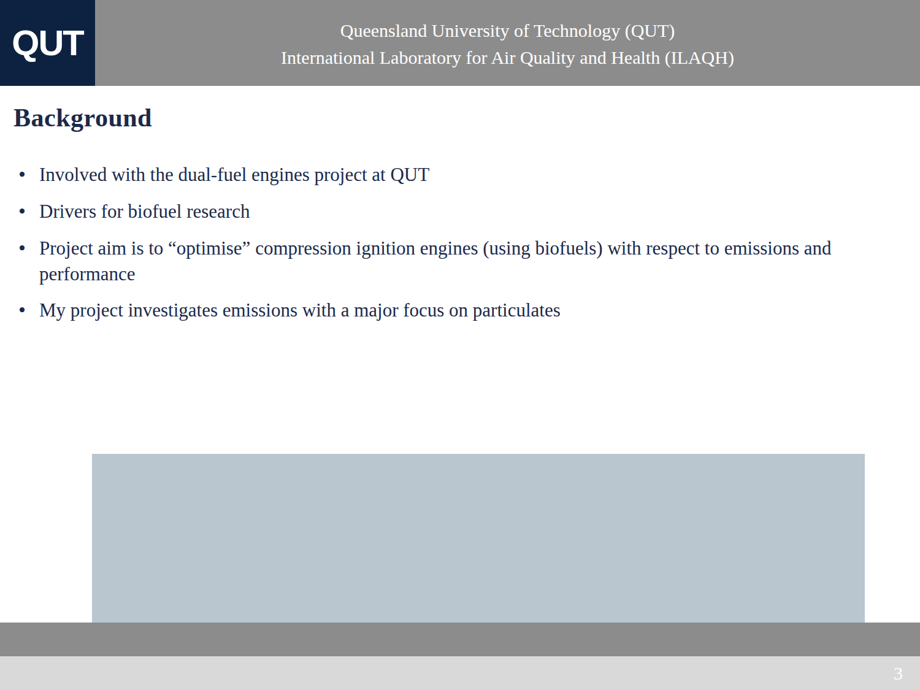QUT
Queensland University of Technology (QUT)
International Laboratory for Air Quality and Health (ILAQH)
Background
Involved with the dual-fuel engines project at QUT
Drivers for biofuel research
Project aim is to “optimise” compression ignition engines (using biofuels) with respect to emissions and performance
My project investigates emissions with a major focus on particulates
3